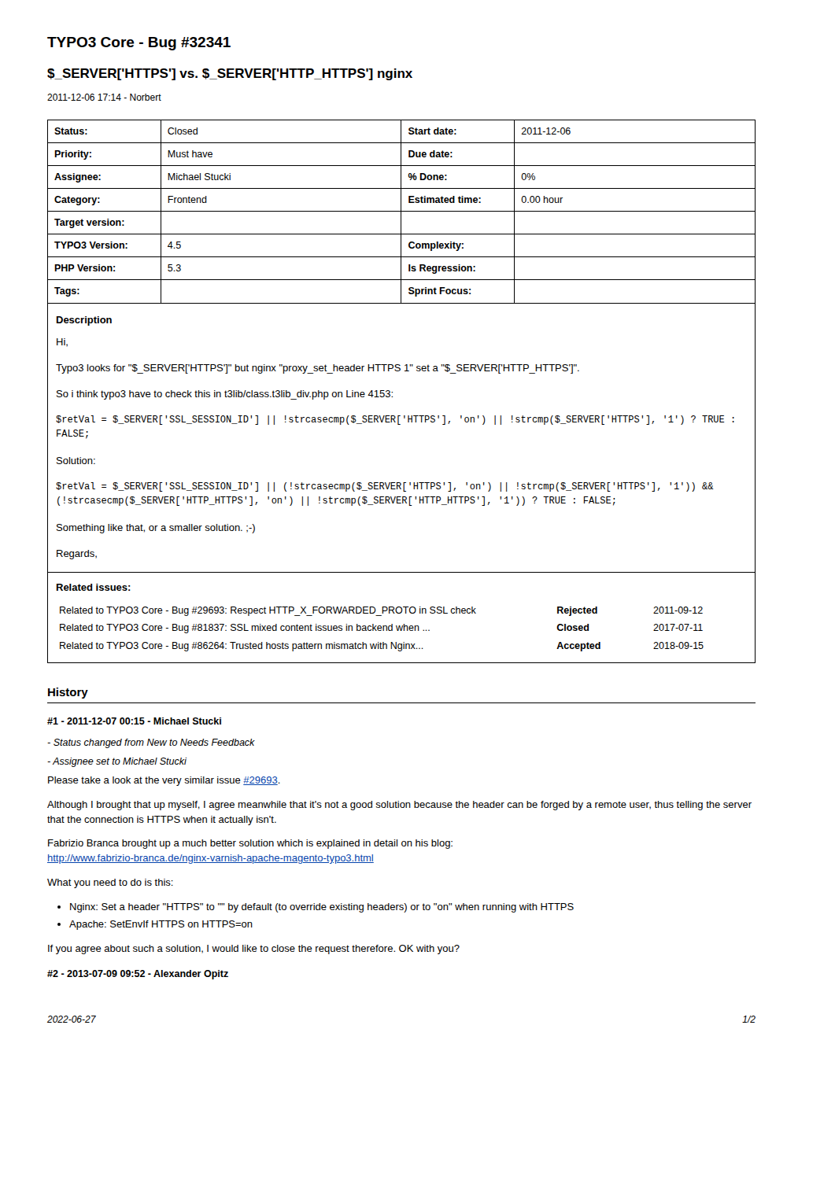TYPO3 Core - Bug #32341
$_SERVER['HTTPS'] vs. $_SERVER['HTTP_HTTPS'] nginx
2011-12-06 17:14 - Norbert
| Status: | Closed | Start date: | 2011-12-06 |
| Priority: | Must have | Due date: | |
| Assignee: | Michael Stucki | % Done: | 0% |
| Category: | Frontend | Estimated time: | 0.00 hour |
| Target version: | | | |
| TYPO3 Version: | 4.5 | Complexity: | |
| PHP Version: | 5.3 | Is Regression: | |
| Tags: | | Sprint Focus: | |
Description
Hi,
Typo3 looks for "$_SERVER['HTTPS']" but nginx "proxy_set_header HTTPS 1" set a "$_SERVER['HTTP_HTTPS']".
So i think typo3 have to check this in t3lib/class.t3lib_div.php on Line 4153:
$retVal = $_SERVER['SSL_SESSION_ID'] || !strcasecmp($_SERVER['HTTPS'], 'on') || !strcmp($_SERVER['HTTPS'], '1') ? TRUE : FALSE;
Solution:
$retVal = $_SERVER['SSL_SESSION_ID'] || (!strcasecmp($_SERVER['HTTPS'], 'on') || !strcmp($_SERVER['HTTPS'], '1')) && (!strcasecmp($_SERVER['HTTP_HTTPS'], 'on') || !strcmp($_SERVER['HTTP_HTTPS'], '1')) ? TRUE : FALSE;
Something like that, or a smaller solution. ;-)
Regards,
Related issues:
| Related to TYPO3 Core - Bug #29693: Respect HTTP_X_FORWARDED_PROTO in SSL check | Rejected | 2011-09-12 |
| Related to TYPO3 Core - Bug #81837: SSL mixed content issues in backend when ... | Closed | 2017-07-11 |
| Related to TYPO3 Core - Bug #86264: Trusted hosts pattern mismatch with Nginx... | Accepted | 2018-09-15 |
History
#1 - 2011-12-07 00:15 - Michael Stucki
- Status changed from New to Needs Feedback
- Assignee set to Michael Stucki
Please take a look at the very similar issue #29693.
Although I brought that up myself, I agree meanwhile that it's not a good solution because the header can be forged by a remote user, thus telling the server that the connection is HTTPS when it actually isn't.
Fabrizio Branca brought up a much better solution which is explained in detail on his blog:
http://www.fabrizio-branca.de/nginx-varnish-apache-magento-typo3.html
What you need to do is this:
Nginx: Set a header "HTTPS" to "" by default (to override existing headers) or to "on" when running with HTTPS
Apache: SetEnvIf HTTPS on HTTPS=on
If you agree about such a solution, I would like to close the request therefore. OK with you?
#2 - 2013-07-09 09:52 - Alexander Opitz
2022-06-27 1/2